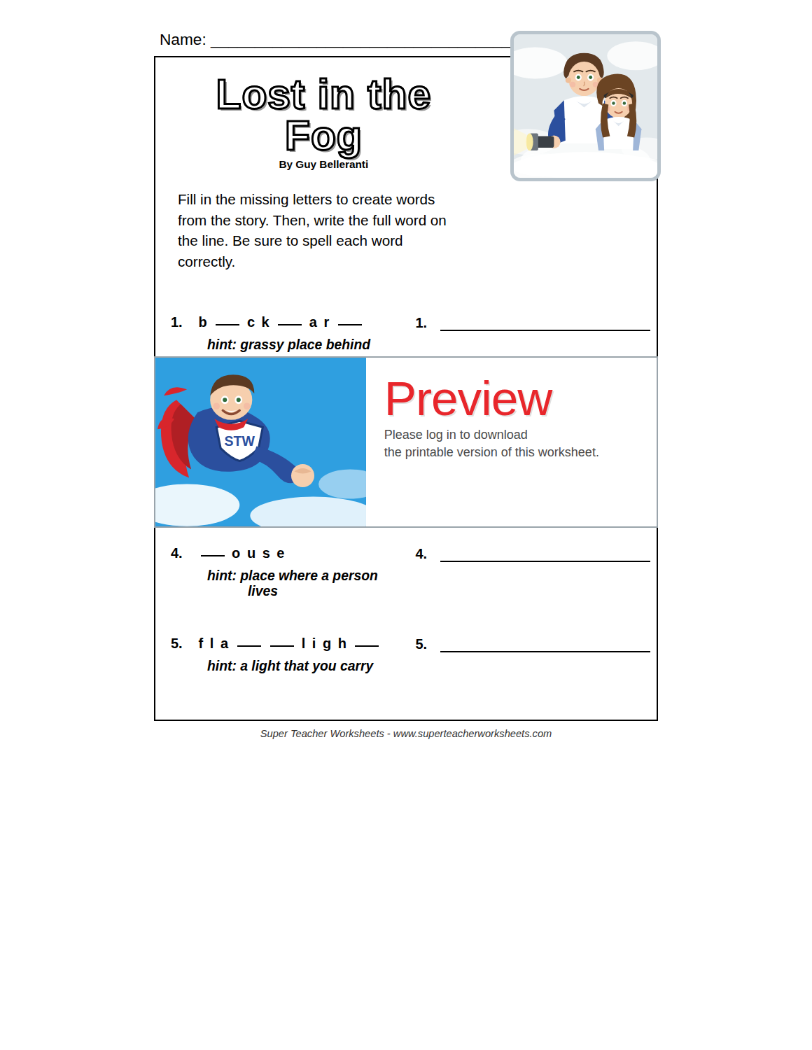Name: _______________________________________
Lost in the Fog
By Guy Belleranti
Fill in the missing letters to create words from the story. Then, write the full word on the line. Be sure to spell each word correctly.
1. b c k a r hint: grassy place behind 1.
2. 2.
3. s l l y hint: opposite of quickly 3.
4. o u s e hint: place where a person lives 4.
5. f l a l i g h hint: a light that you carry 5.
STW
Preview
Please log in to download
the printable version of this worksheet.
Super Teacher Worksheets - www.superteacherworksheets.com